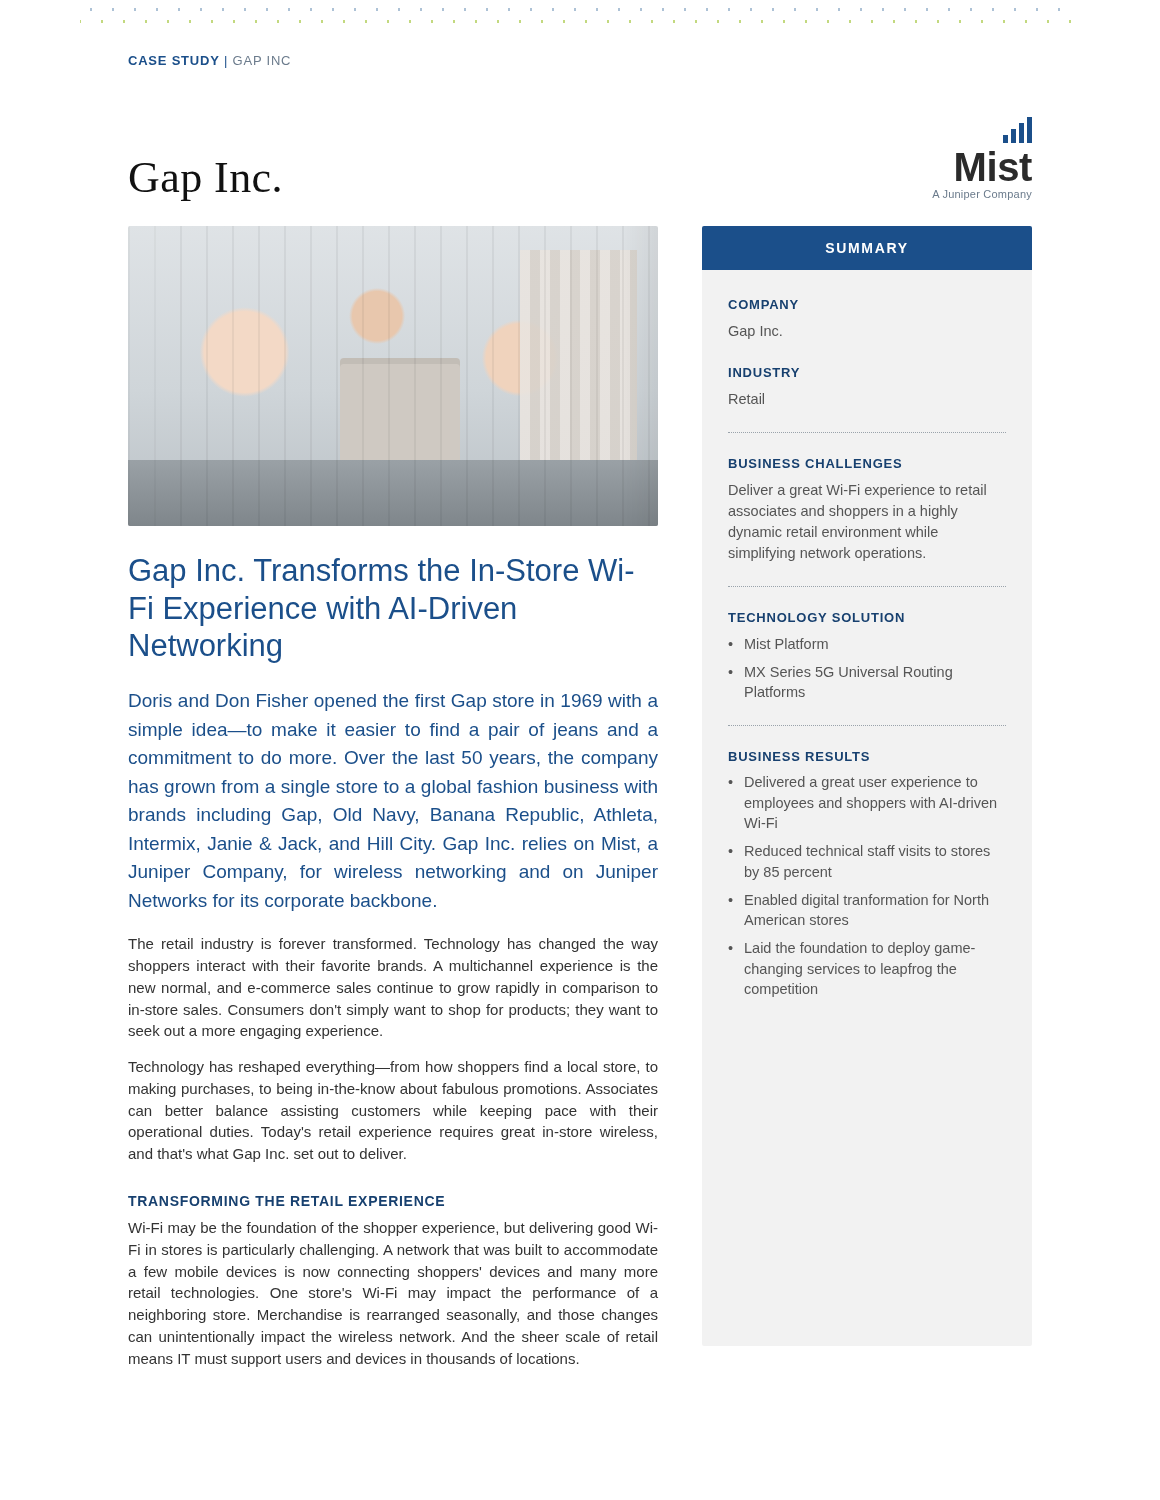CASE STUDY | GAP INC
Gap Inc.
Mist
A Juniper Company
Gap Inc. Transforms the In-Store Wi-Fi Experience with AI-Driven Networking
Doris and Don Fisher opened the first Gap store in 1969 with a simple idea—to make it easier to find a pair of jeans and a commitment to do more. Over the last 50 years, the company has grown from a single store to a global fashion business with brands including Gap, Old Navy, Banana Republic, Athleta, Intermix, Janie & Jack, and Hill City. Gap Inc. relies on Mist, a Juniper Company, for wireless networking and on Juniper Networks for its corporate backbone.
The retail industry is forever transformed. Technology has changed the way shoppers interact with their favorite brands. A multichannel experience is the new normal, and e-commerce sales continue to grow rapidly in comparison to in-store sales. Consumers don't simply want to shop for products; they want to seek out a more engaging experience.
Technology has reshaped everything—from how shoppers find a local store, to making purchases, to being in-the-know about fabulous promotions. Associates can better balance assisting customers while keeping pace with their operational duties. Today's retail experience requires great in-store wireless, and that's what Gap Inc. set out to deliver.
Transforming the Retail Experience
Wi-Fi may be the foundation of the shopper experience, but delivering good Wi-Fi in stores is particularly challenging. A network that was built to accommodate a few mobile devices is now connecting shoppers' devices and many more retail technologies. One store's Wi-Fi may impact the performance of a neighboring store. Merchandise is rearranged seasonally, and those changes can unintentionally impact the wireless network. And the sheer scale of retail means IT must support users and devices in thousands of locations.
Summary
Company
Gap Inc.
Industry
Retail
Business Challenges
Deliver a great Wi-Fi experience to retail associates and shoppers in a highly dynamic retail environment while simplifying network operations.
Technology Solution
Mist Platform
MX Series 5G Universal Routing Platforms
Business Results
Delivered a great user experience to employees and shoppers with AI-driven Wi-Fi
Reduced technical staff visits to stores by 85 percent
Enabled digital tranformation for North American stores
Laid the foundation to deploy game-changing services to leapfrog the competition